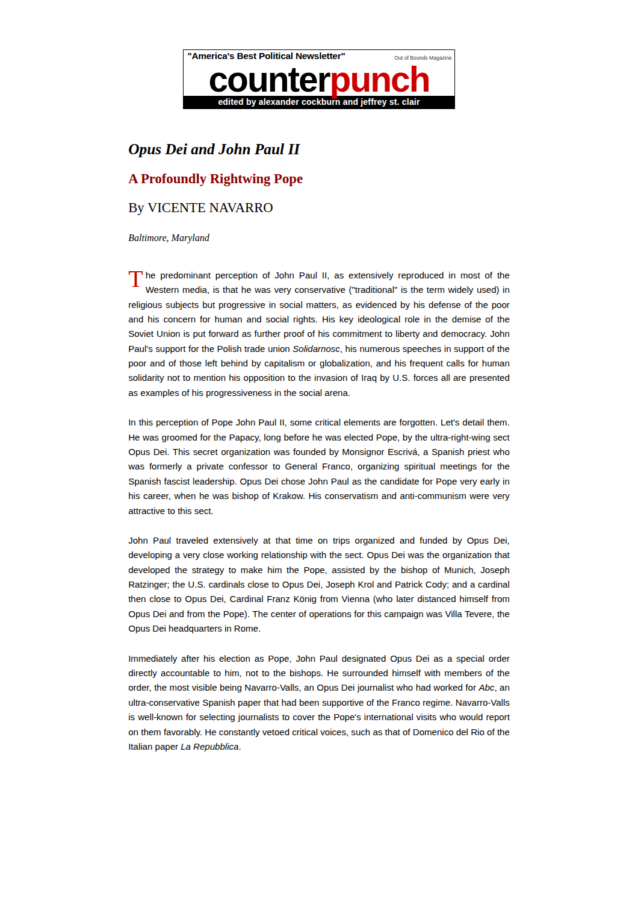"America's Best Political Newsletter" Out of Bounds Magazine
counter punch
edited by alexander cockburn and jeffrey st. clair
Opus Dei and John Paul II
A Profoundly Rightwing Pope
By VICENTE NAVARRO
Baltimore, Maryland
The predominant perception of John Paul II, as extensively reproduced in most of the Western media, is that he was very conservative ("traditional" is the term widely used) in religious subjects but progressive in social matters, as evidenced by his defense of the poor and his concern for human and social rights. His key ideological role in the demise of the Soviet Union is put forward as further proof of his commitment to liberty and democracy. John Paul's support for the Polish trade union Solidarnosc, his numerous speeches in support of the poor and of those left behind by capitalism or globalization, and his frequent calls for human solidarity not to mention his opposition to the invasion of Iraq by U.S. forces all are presented as examples of his progressiveness in the social arena.
In this perception of Pope John Paul II, some critical elements are forgotten. Let's detail them. He was groomed for the Papacy, long before he was elected Pope, by the ultra-right-wing sect Opus Dei. This secret organization was founded by Monsignor Escrivá, a Spanish priest who was formerly a private confessor to General Franco, organizing spiritual meetings for the Spanish fascist leadership. Opus Dei chose John Paul as the candidate for Pope very early in his career, when he was bishop of Krakow. His conservatism and anti-communism were very attractive to this sect.
John Paul traveled extensively at that time on trips organized and funded by Opus Dei, developing a very close working relationship with the sect. Opus Dei was the organization that developed the strategy to make him the Pope, assisted by the bishop of Munich, Joseph Ratzinger; the U.S. cardinals close to Opus Dei, Joseph Krol and Patrick Cody; and a cardinal then close to Opus Dei, Cardinal Franz König from Vienna (who later distanced himself from Opus Dei and from the Pope). The center of operations for this campaign was Villa Tevere, the Opus Dei headquarters in Rome.
Immediately after his election as Pope, John Paul designated Opus Dei as a special order directly accountable to him, not to the bishops. He surrounded himself with members of the order, the most visible being Navarro-Valls, an Opus Dei journalist who had worked for Abc, an ultra-conservative Spanish paper that had been supportive of the Franco regime. Navarro-Valls is well-known for selecting journalists to cover the Pope's international visits who would report on them favorably. He constantly vetoed critical voices, such as that of Domenico del Rio of the Italian paper La Repubblica.